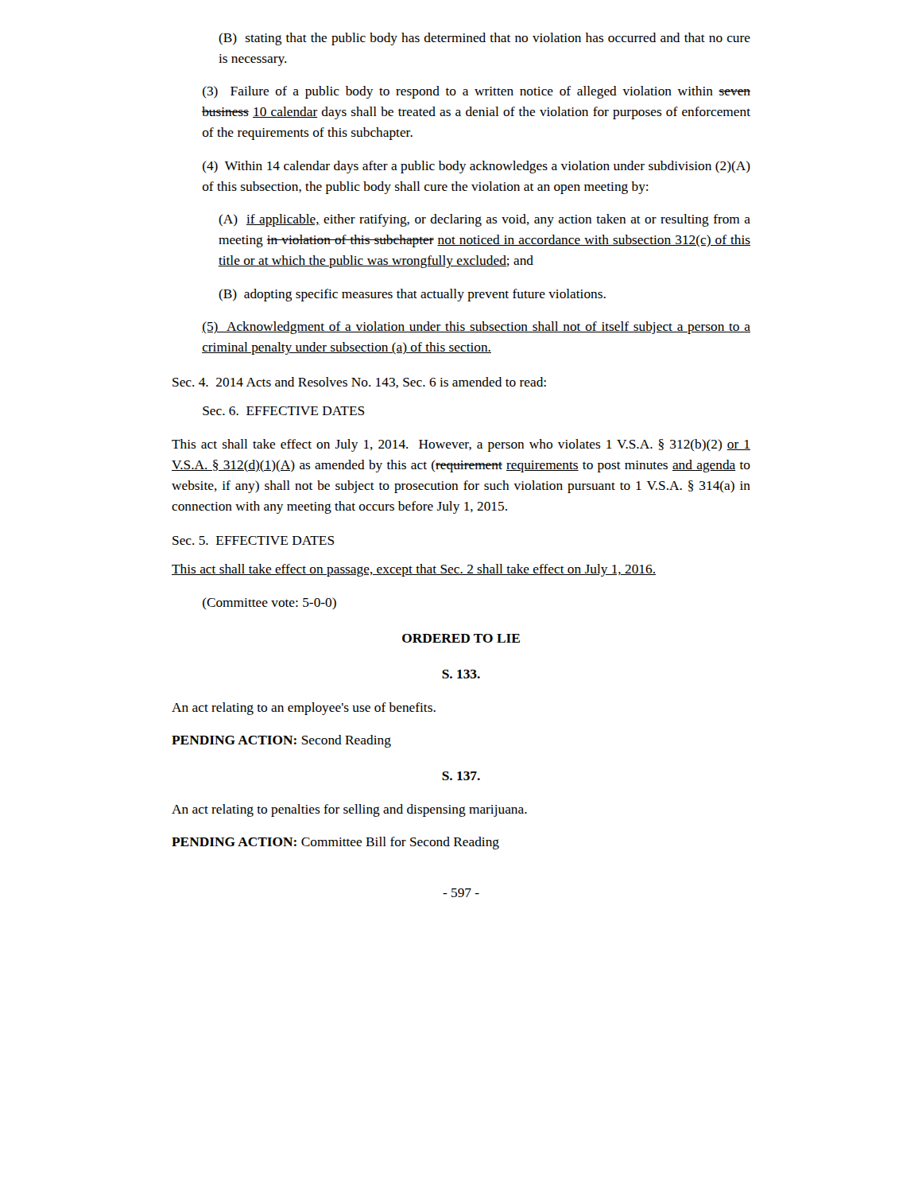(B) stating that the public body has determined that no violation has occurred and that no cure is necessary.
(3) Failure of a public body to respond to a written notice of alleged violation within seven business 10 calendar days shall be treated as a denial of the violation for purposes of enforcement of the requirements of this subchapter.
(4) Within 14 calendar days after a public body acknowledges a violation under subdivision (2)(A) of this subsection, the public body shall cure the violation at an open meeting by:
(A) if applicable, either ratifying, or declaring as void, any action taken at or resulting from a meeting in violation of this subchapter not noticed in accordance with subsection 312(c) of this title or at which the public was wrongfully excluded; and
(B) adopting specific measures that actually prevent future violations.
(5) Acknowledgment of a violation under this subsection shall not of itself subject a person to a criminal penalty under subsection (a) of this section.
Sec. 4. 2014 Acts and Resolves No. 143, Sec. 6 is amended to read:
Sec. 6. EFFECTIVE DATES
This act shall take effect on July 1, 2014. However, a person who violates 1 V.S.A. § 312(b)(2) or 1 V.S.A. § 312(d)(1)(A) as amended by this act (requirement requirements to post minutes and agenda to website, if any) shall not be subject to prosecution for such violation pursuant to 1 V.S.A. § 314(a) in connection with any meeting that occurs before July 1, 2015.
Sec. 5. EFFECTIVE DATES
This act shall take effect on passage, except that Sec. 2 shall take effect on July 1, 2016.
(Committee vote: 5-0-0)
ORDERED TO LIE
S. 133.
An act relating to an employee's use of benefits.
PENDING ACTION: Second Reading
S. 137.
An act relating to penalties for selling and dispensing marijuana.
PENDING ACTION: Committee Bill for Second Reading
- 597 -